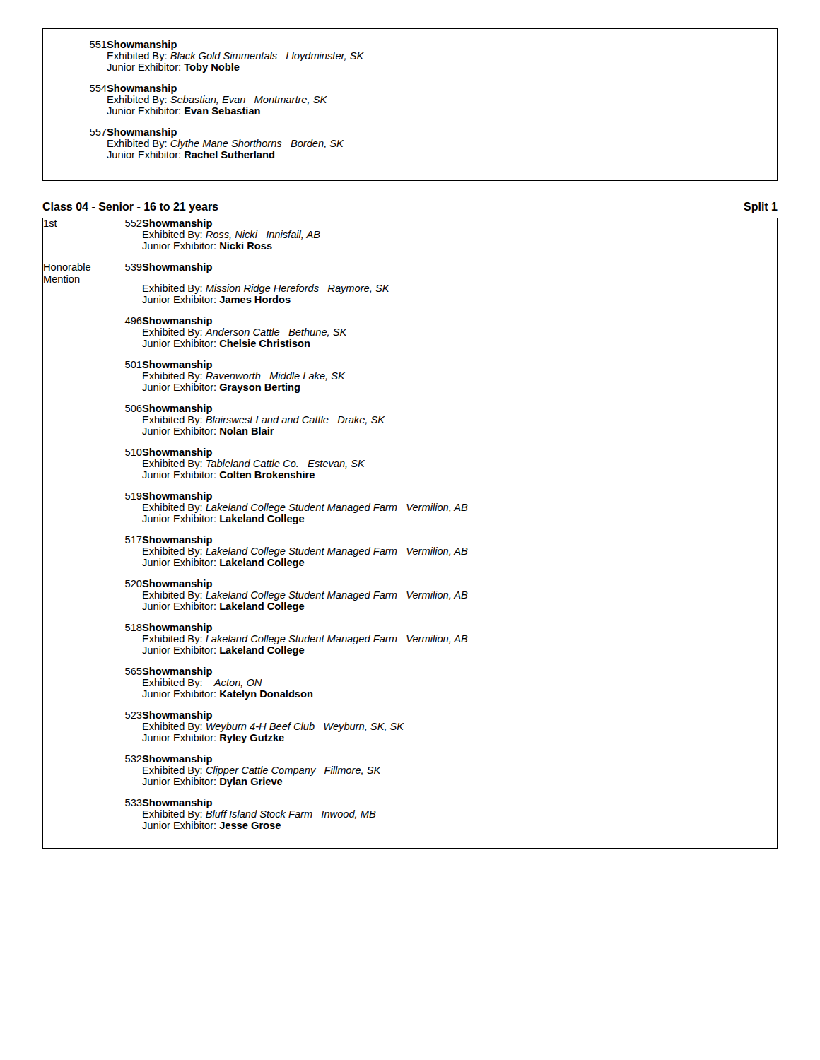| 551 | Showmanship Exhibited By: Black Gold Simmentals Lloydminster, SK Junior Exhibitor: Toby Noble |
| 554 | Showmanship Exhibited By: Sebastian, Evan Montmartre, SK Junior Exhibitor: Evan Sebastian |
| 557 | Showmanship Exhibited By: Clythe Mane Shorthorns Borden, SK Junior Exhibitor: Rachel Sutherland |
Class 04 - Senior - 16 to 21 years
Split 1
| 1st | 552 | Showmanship Exhibited By: Ross, Nicki Innisfail, AB Junior Exhibitor: Nicki Ross |
| Honorable Mention | 539 | Showmanship Exhibited By: Mission Ridge Herefords Raymore, SK Junior Exhibitor: James Hordos |
| | 496 | Showmanship Exhibited By: Anderson Cattle Bethune, SK Junior Exhibitor: Chelsie Christison |
| | 501 | Showmanship Exhibited By: Ravenworth Middle Lake, SK Junior Exhibitor: Grayson Berting |
| | 506 | Showmanship Exhibited By: Blairswest Land and Cattle Drake, SK Junior Exhibitor: Nolan Blair |
| | 510 | Showmanship Exhibited By: Tableland Cattle Co. Estevan, SK Junior Exhibitor: Colten Brokenshire |
| | 519 | Showmanship Exhibited By: Lakeland College Student Managed Farm Vermilion, AB Junior Exhibitor: Lakeland College |
| | 517 | Showmanship Exhibited By: Lakeland College Student Managed Farm Vermilion, AB Junior Exhibitor: Lakeland College |
| | 520 | Showmanship Exhibited By: Lakeland College Student Managed Farm Vermilion, AB Junior Exhibitor: Lakeland College |
| | 518 | Showmanship Exhibited By: Lakeland College Student Managed Farm Vermilion, AB Junior Exhibitor: Lakeland College |
| | 565 | Showmanship Exhibited By: Acton, ON Junior Exhibitor: Katelyn Donaldson |
| | 523 | Showmanship Exhibited By: Weyburn 4-H Beef Club Weyburn, SK, SK Junior Exhibitor: Ryley Gutzke |
| | 532 | Showmanship Exhibited By: Clipper Cattle Company Fillmore, SK Junior Exhibitor: Dylan Grieve |
| | 533 | Showmanship Exhibited By: Bluff Island Stock Farm Inwood, MB Junior Exhibitor: Jesse Grose |